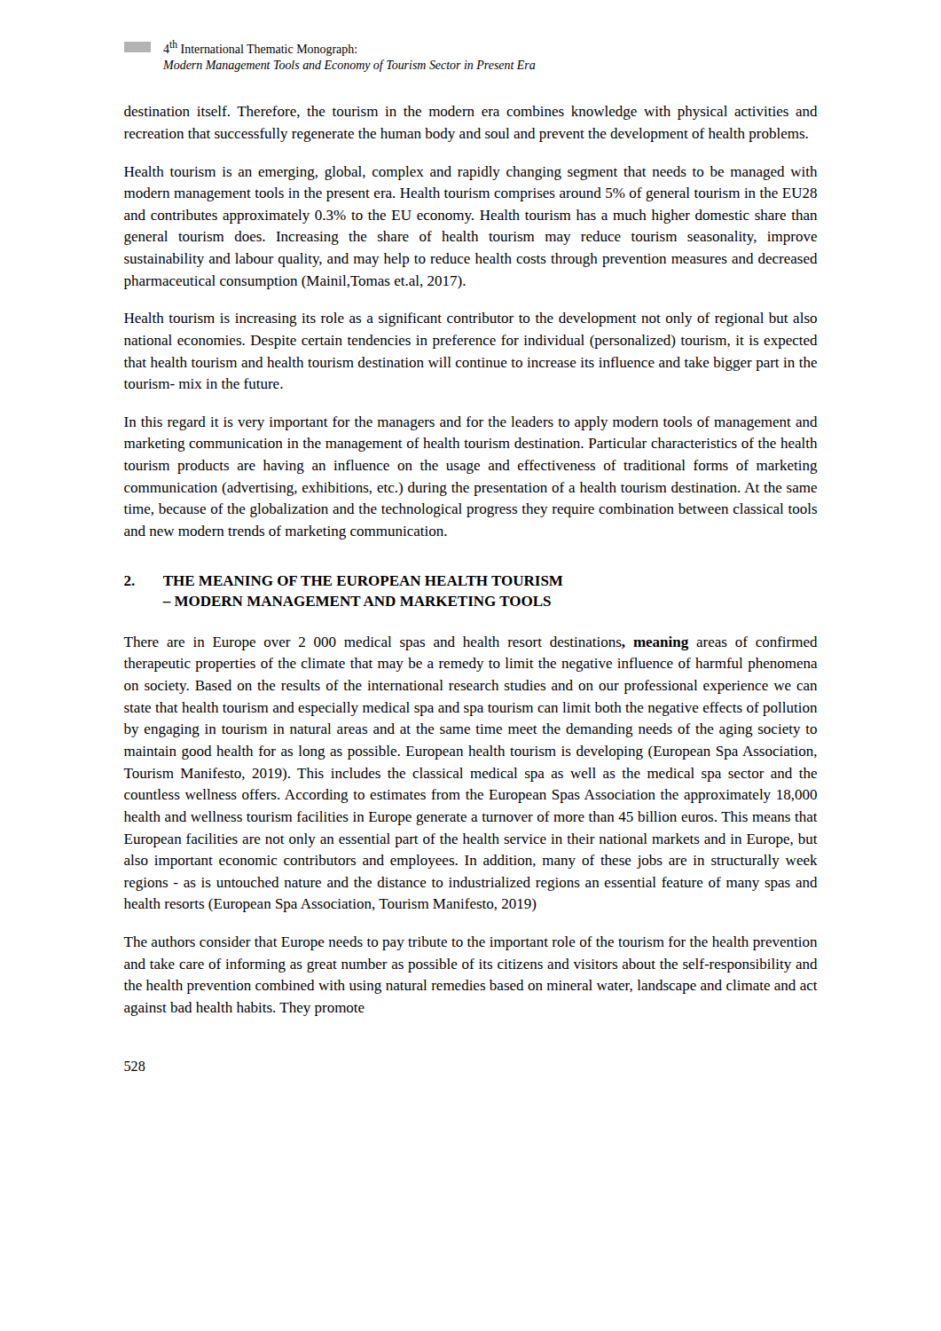4th International Thematic Monograph: Modern Management Tools and Economy of Tourism Sector in Present Era
destination itself. Therefore, the tourism in the modern era combines knowledge with physical activities and recreation that successfully regenerate the human body and soul and prevent the development of health problems.
Health tourism is an emerging, global, complex and rapidly changing segment that needs to be managed with modern management tools in the present era. Health tourism comprises around 5% of general tourism in the EU28 and contributes approximately 0.3% to the EU economy. Health tourism has a much higher domestic share than general tourism does. Increasing the share of health tourism may reduce tourism seasonality, improve sustainability and labour quality, and may help to reduce health costs through prevention measures and decreased pharmaceutical consumption (Mainil,Tomas et.al, 2017).
Health tourism is increasing its role as a significant contributor to the development not only of regional but also national economies. Despite certain tendencies in preference for individual (personalized) tourism, it is expected that health tourism and health tourism destination will continue to increase its influence and take bigger part in the tourism- mix in the future.
In this regard it is very important for the managers and for the leaders to apply modern tools of management and marketing communication in the management of health tourism destination. Particular characteristics of the health tourism products are having an influence on the usage and effectiveness of traditional forms of marketing communication (advertising, exhibitions, etc.) during the presentation of a health tourism destination. At the same time, because of the globalization and the technological progress they require combination between classical tools and new modern trends of marketing communication.
2. THE MEANING OF THE EUROPEAN HEALTH TOURISM– MODERN MANAGEMENT AND MARKETING TOOLS
There are in Europe over 2 000 medical spas and health resort destinations, meaning areas of confirmed therapeutic properties of the climate that may be a remedy to limit the negative influence of harmful phenomena on society. Based on the results of the international research studies and on our professional experience we can state that health tourism and especially medical spa and spa tourism can limit both the negative effects of pollution by engaging in tourism in natural areas and at the same time meet the demanding needs of the aging society to maintain good health for as long as possible. European health tourism is developing (European Spa Association, Tourism Manifesto, 2019). This includes the classical medical spa as well as the medical spa sector and the countless wellness offers. According to estimates from the European Spas Association the approximately 18,000 health and wellness tourism facilities in Europe generate a turnover of more than 45 billion euros. This means that European facilities are not only an essential part of the health service in their national markets and in Europe, but also important economic contributors and employees. In addition, many of these jobs are in structurally week regions - as is untouched nature and the distance to industrialized regions an essential feature of many spas and health resorts (European Spa Association, Tourism Manifesto, 2019)
The authors consider that Europe needs to pay tribute to the important role of the tourism for the health prevention and take care of informing as great number as possible of its citizens and visitors about the self-responsibility and the health prevention combined with using natural remedies based on mineral water, landscape and climate and act against bad health habits. They promote
528